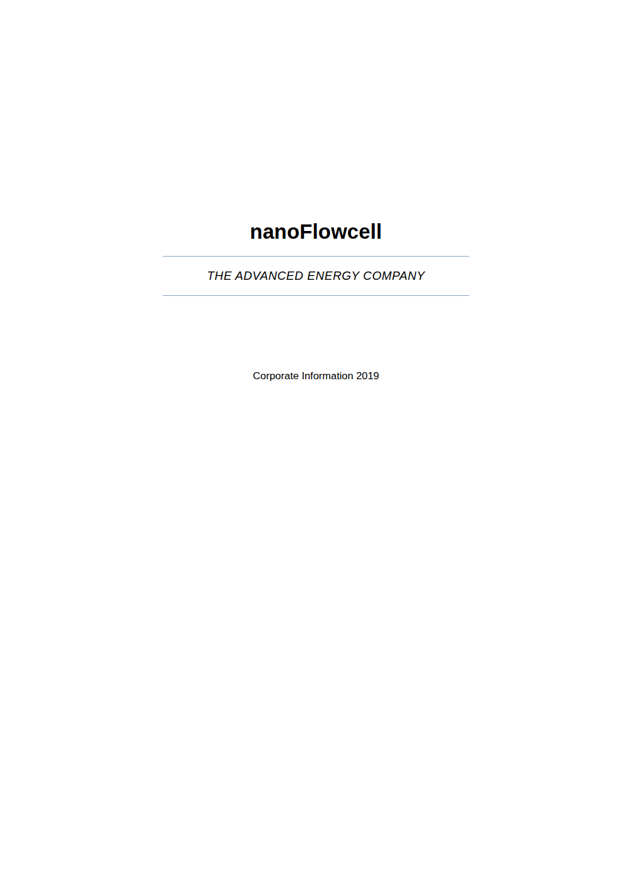nanoFlowcell
THE ADVANCED ENERGY COMPANY
Corporate Information 2019